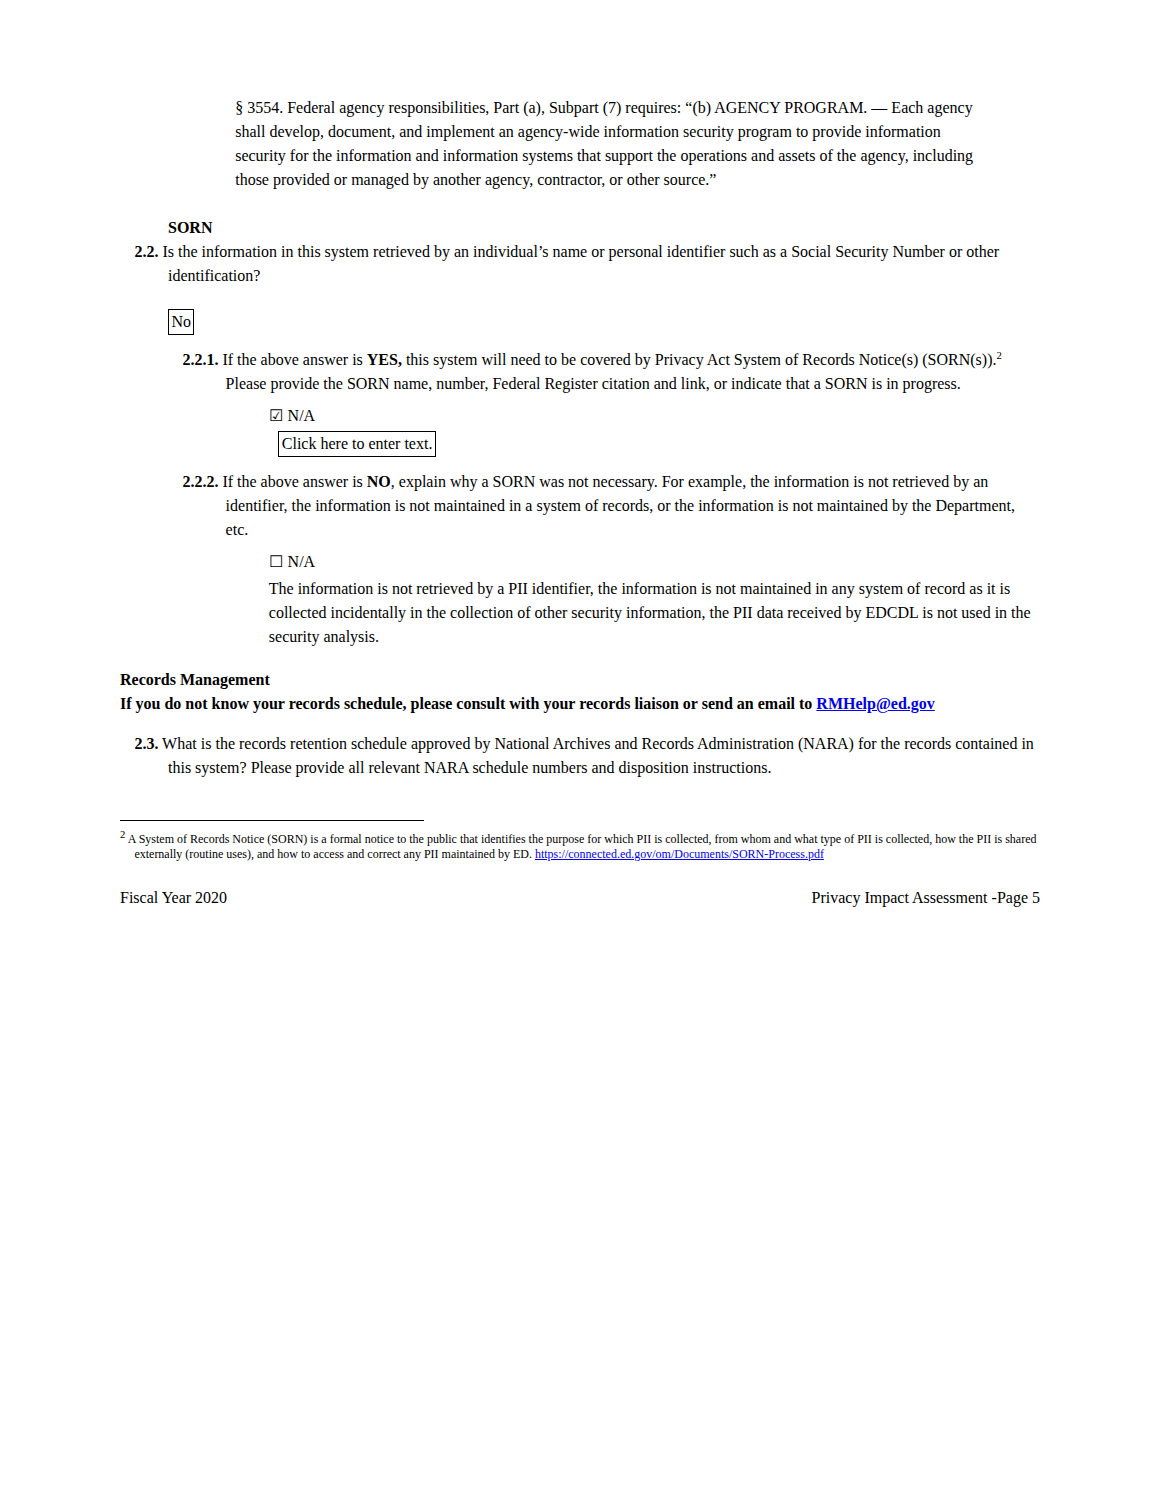§ 3554. Federal agency responsibilities, Part (a), Subpart (7) requires: “(b) AGENCY PROGRAM. — Each agency shall develop, document, and implement an agency-wide information security program to provide information security for the information and information systems that support the operations and assets of the agency, including those provided or managed by another agency, contractor, or other source.”
SORN
2.2. Is the information in this system retrieved by an individual’s name or personal identifier such as a Social Security Number or other identification?
No
2.2.1. If the above answer is YES, this system will need to be covered by Privacy Act System of Records Notice(s) (SORN(s)).2 Please provide the SORN name, number, Federal Register citation and link, or indicate that a SORN is in progress.
☑N/A
Click here to enter text.
2.2.2. If the above answer is NO, explain why a SORN was not necessary. For example, the information is not retrieved by an identifier, the information is not maintained in a system of records, or the information is not maintained by the Department, etc.
☐N/A
The information is not retrieved by a PII identifier, the information is not maintained in any system of record as it is collected incidentally in the collection of other security information, the PII data received by EDCDL is not used in the security analysis.
Records Management
If you do not know your records schedule, please consult with your records liaison or send an email to RMHelp@ed.gov
2.3. What is the records retention schedule approved by National Archives and Records Administration (NARA) for the records contained in this system? Please provide all relevant NARA schedule numbers and disposition instructions.
2 A System of Records Notice (SORN) is a formal notice to the public that identifies the purpose for which PII is collected, from whom and what type of PII is collected, how the PII is shared externally (routine uses), and how to access and correct any PII maintained by ED. https://connected.ed.gov/om/Documents/SORN-Process.pdf
Fiscal Year 2020 Privacy Impact Assessment -Page 5